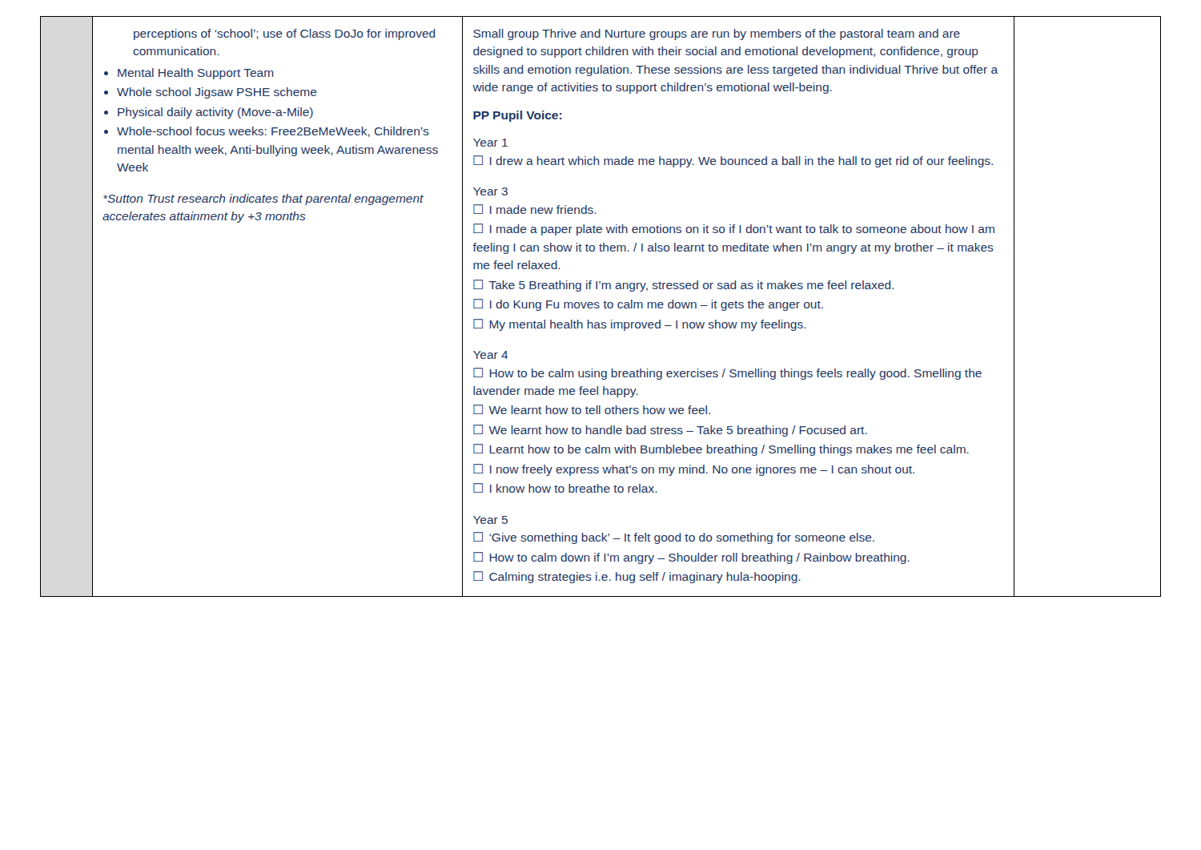| | perceptions of ‘school’; use of Class DoJo for improved communication. Mental Health Support Team Whole school Jigsaw PSHE scheme Physical daily activity (Move-a-Mile) Whole-school focus weeks: Free2BeMeWeek, Children’s mental health week, Anti-bullying week, Autism Awareness Week *Sutton Trust research indicates that parental engagement accelerates attainment by +3 months | Small group Thrive and Nurture groups are run by members of the pastoral team and are designed to support children with their social and emotional development, confidence, group skills and emotion regulation. These sessions are less targeted than individual Thrive but offer a wide range of activities to support children’s emotional well-being. PP Pupil Voice: Year 1 ☐ I drew a heart which made me happy. We bounced a ball in the hall to get rid of our feelings. Year 3 ☐ I made new friends. ☐ I made a paper plate with emotions on it so if I don’t want to talk to someone about how I am feeling I can show it to them. / I also learnt to meditate when I’m angry at my brother – it makes me feel relaxed. ☐ Take 5 Breathing if I’m angry, stressed or sad as it makes me feel relaxed. ☐ I do Kung Fu moves to calm me down – it gets the anger out. ☐ My mental health has improved – I now show my feelings. Year 4 ☐ How to be calm using breathing exercises / Smelling things feels really good. Smelling the lavender made me feel happy. ☐ We learnt how to tell others how we feel. ☐ We learnt how to handle bad stress – Take 5 breathing / Focused art. ☐ Learnt how to be calm with Bumblebee breathing / Smelling things makes me feel calm. ☐ I now freely express what’s on my mind. No one ignores me – I can shout out. ☐ I know how to breathe to relax. Year 5 ☐ ‘Give something back’ – It felt good to do something for someone else. ☐ How to calm down if I’m angry – Shoulder roll breathing / Rainbow breathing. ☐ Calming strategies i.e. hug self / imaginary hula-hooping. | |